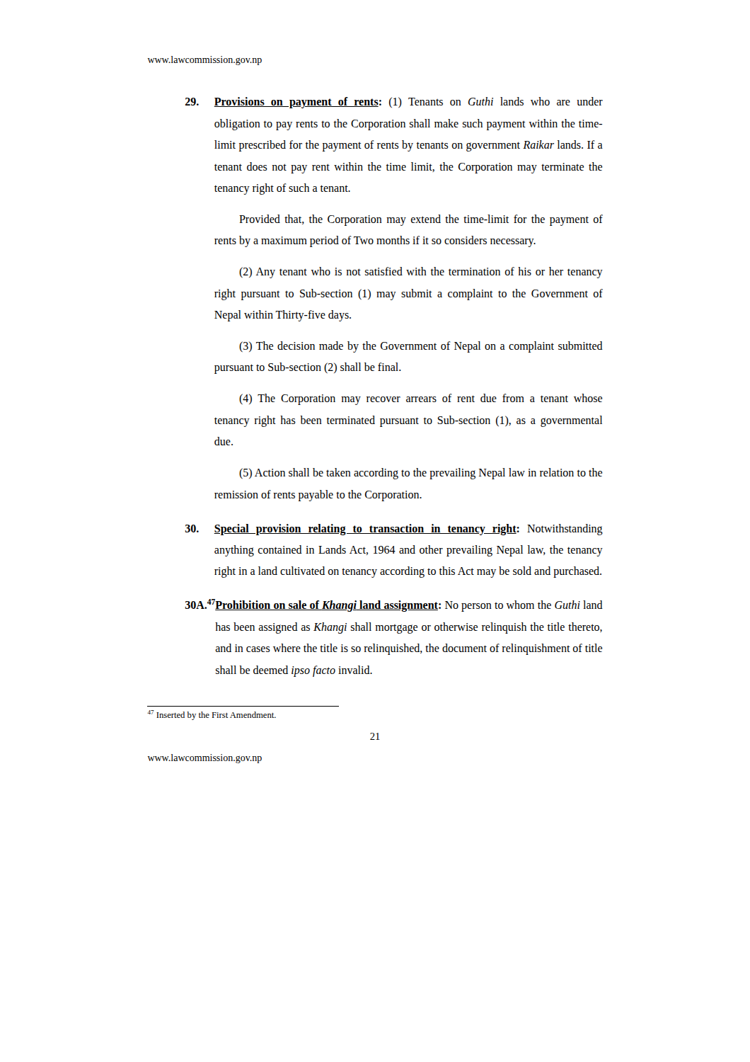www.lawcommission.gov.np
29.
Provisions on payment of rents: (1) Tenants on Guthi lands who are under obligation to pay rents to the Corporation shall make such payment within the time-limit prescribed for the payment of rents by tenants on government Raikar lands. If a tenant does not pay rent within the time limit, the Corporation may terminate the tenancy right of such a tenant.
Provided that, the Corporation may extend the time-limit for the payment of rents by a maximum period of Two months if it so considers necessary.
(2) Any tenant who is not satisfied with the termination of his or her tenancy right pursuant to Sub-section (1) may submit a complaint to the Government of Nepal within Thirty-five days.
(3) The decision made by the Government of Nepal on a complaint submitted pursuant to Sub-section (2) shall be final.
(4) The Corporation may recover arrears of rent due from a tenant whose tenancy right has been terminated pursuant to Sub-section (1), as a governmental due.
(5) Action shall be taken according to the prevailing Nepal law in relation to the remission of rents payable to the Corporation.
30.
Special provision relating to transaction in tenancy right: Notwithstanding anything contained in Lands Act, 1964 and other prevailing Nepal law, the tenancy right in a land cultivated on tenancy according to this Act may be sold and purchased.
30A.47
Prohibition on sale of Khangi land assignment: No person to whom the Guthi land has been assigned as Khangi shall mortgage or otherwise relinquish the title thereto, and in cases where the title is so relinquished, the document of relinquishment of title shall be deemed ipso facto invalid.
47 Inserted by the First Amendment.
21
www.lawcommission.gov.np